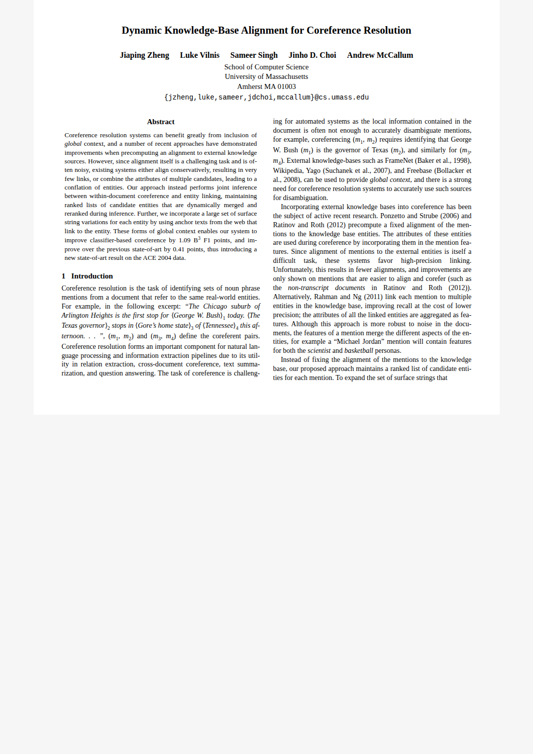Dynamic Knowledge-Base Alignment for Coreference Resolution
Jiaping Zheng Luke Vilnis Sameer Singh Jinho D. Choi Andrew McCallum
School of Computer Science
University of Massachusetts
Amherst MA 01003
{jzheng,luke,sameer,jdchoi,mccallum}@cs.umass.edu
Abstract
Coreference resolution systems can benefit greatly from inclusion of global context, and a number of recent approaches have demonstrated improvements when precomputing an alignment to external knowledge sources. However, since alignment itself is a challenging task and is often noisy, existing systems either align conservatively, resulting in very few links, or combine the attributes of multiple candidates, leading to a conflation of entities. Our approach instead performs joint inference between within-document coreference and entity linking, maintaining ranked lists of candidate entities that are dynamically merged and reranked during inference. Further, we incorporate a large set of surface string variations for each entity by using anchor texts from the web that link to the entity. These forms of global context enables our system to improve classifier-based coreference by 1.09 B3 F1 points, and improve over the previous state-of-art by 0.41 points, thus introducing a new state-of-art result on the ACE 2004 data.
1 Introduction
Coreference resolution is the task of identifying sets of noun phrase mentions from a document that refer to the same real-world entities. For example, in the following excerpt: “The Chicago suburb of Arlington Heights is the first stop for ⟨George W. Bush⟩1 today. ⟨The Texas governor⟩2 stops in ⟨Gore’s home state⟩3 of ⟨Tennessee⟩4 this afternoon. . . ”, (m1, m2) and (m3, m4) define the coreferent pairs. Coreference resolution forms an important component for natural language processing and information extraction pipelines due to its utility in relation extraction, cross-document coreference, text summarization, and question answering. The task of coreference is challenging for automated systems as the local information contained in the document is often not enough to accurately disambiguate mentions, for example, coreferencing (m1, m2) requires identifying that George W. Bush (m1) is the governor of Texas (m2), and similarly for (m3, m4). External knowledge-bases such as FrameNet (Baker et al., 1998), Wikipedia, Yago (Suchanek et al., 2007), and Freebase (Bollacker et al., 2008), can be used to provide global context, and there is a strong need for coreference resolution systems to accurately use such sources for disambiguation.
Incorporating external knowledge bases into coreference has been the subject of active recent research. Ponzetto and Strube (2006) and Ratinov and Roth (2012) precompute a fixed alignment of the mentions to the knowledge base entities. The attributes of these entities are used during coreference by incorporating them in the mention features. Since alignment of mentions to the external entities is itself a difficult task, these systems favor high-precision linking. Unfortunately, this results in fewer alignments, and improvements are only shown on mentions that are easier to align and corefer (such as the non-transcript documents in Ratinov and Roth (2012)). Alternatively, Rahman and Ng (2011) link each mention to multiple entities in the knowledge base, improving recall at the cost of lower precision; the attributes of all the linked entities are aggregated as features. Although this approach is more robust to noise in the documents, the features of a mention merge the different aspects of the entities, for example a “Michael Jordan” mention will contain features for both the scientist and basketball personas.
Instead of fixing the alignment of the mentions to the knowledge base, our proposed approach maintains a ranked list of candidate entities for each mention. To expand the set of surface strings that